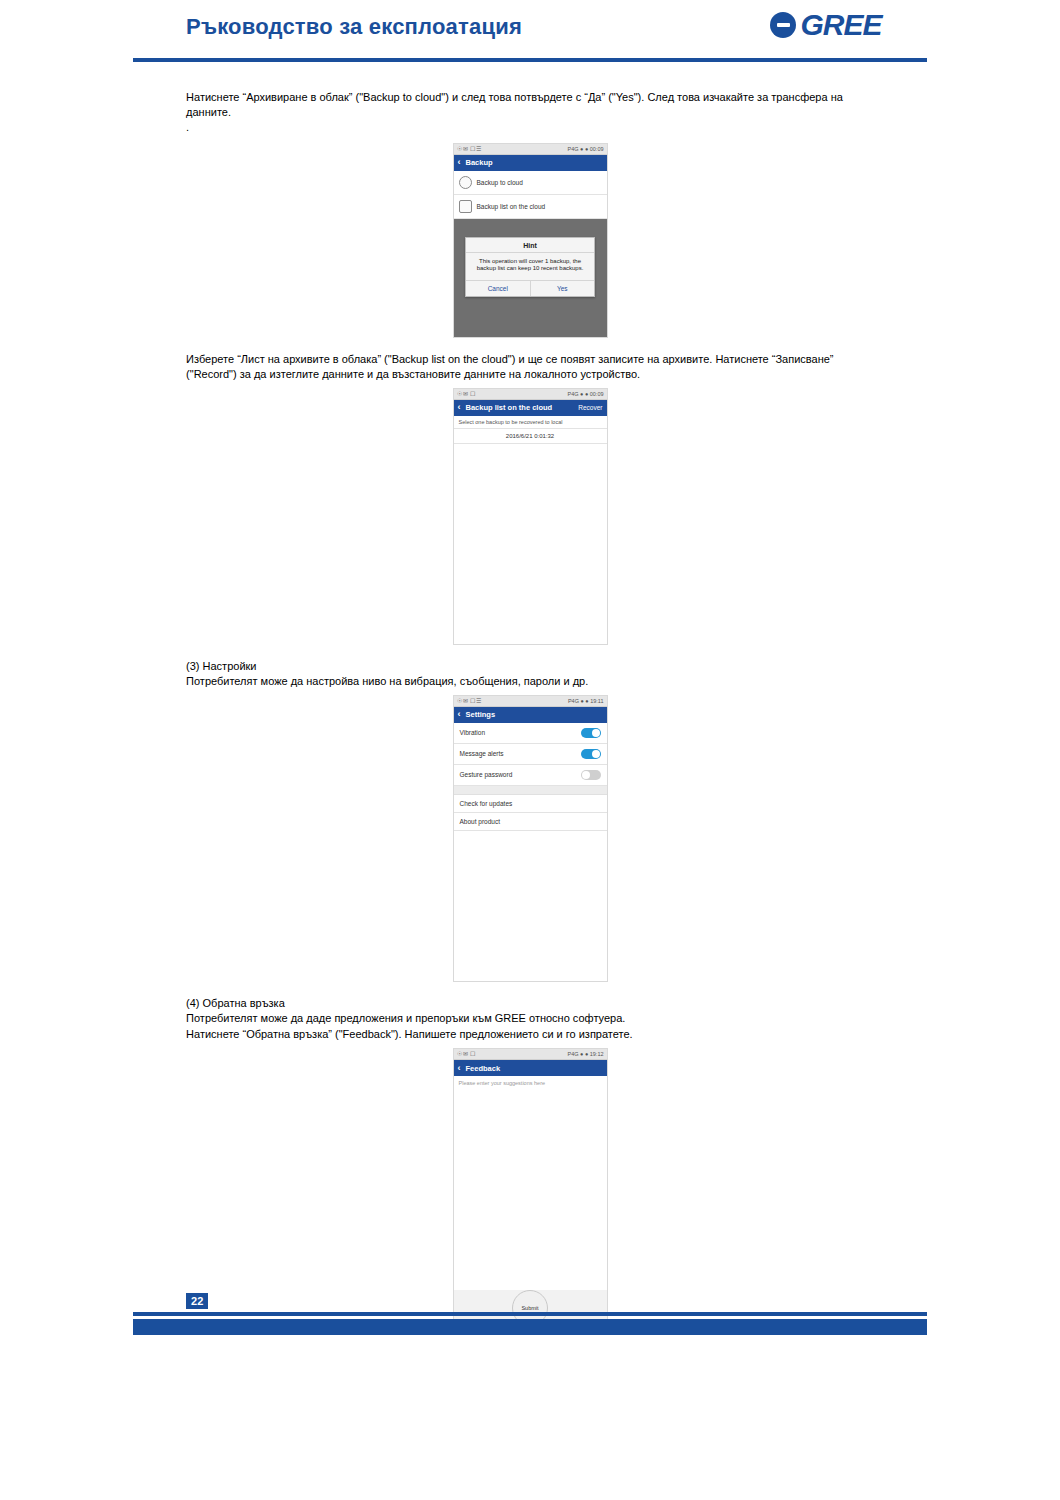Ръководство за експлоатация
GREE
Натиснете “Архивиране в облак” ("Backup to cloud") и след това потвърдете с “Да” ("Yes"). След това изчакайте за трансфера на данните.
.
☉ ✉ ☐ ☰P4G ● ● 00:09
‹Backup
Backup to cloud
Backup list on the cloud
Hint
This operation will cover 1 backup, the backup list can keep 10 recent backups.
Cancel
Yes
Изберете “Лист на архивите в облака” ("Backup list on the cloud") и ще се появят записите на архивите. Натиснете “Записване” ("Record") за да изтеглите данните и да възстановите данните на локалното устройство.
☉ ✉ ☐P4G ● ● 00:09
‹Backup list on the cloud Recover
Select one backup to be recovered to local
2016/6/21 0:01:32
(3) Настройки
Потребителят може да настройва ниво на вибрация, съобщения, пароли и др.
☉ ✉ ☐ ☰P4G ● ● 19:11
‹Settings
Vibration
Message alerts
Gesture password
Check for updates
About product
(4) Обратна връзка
Потребителят може да даде предложения и препоръки към GREE относно софтуера.
Натиснете “Обратна връзка” ("Feedback"). Напишете предложението си и го изпратете.
☉ ✉ ☐P4G ● ● 19:12
‹Feedback
Please enter your suggestions here
Submit
22